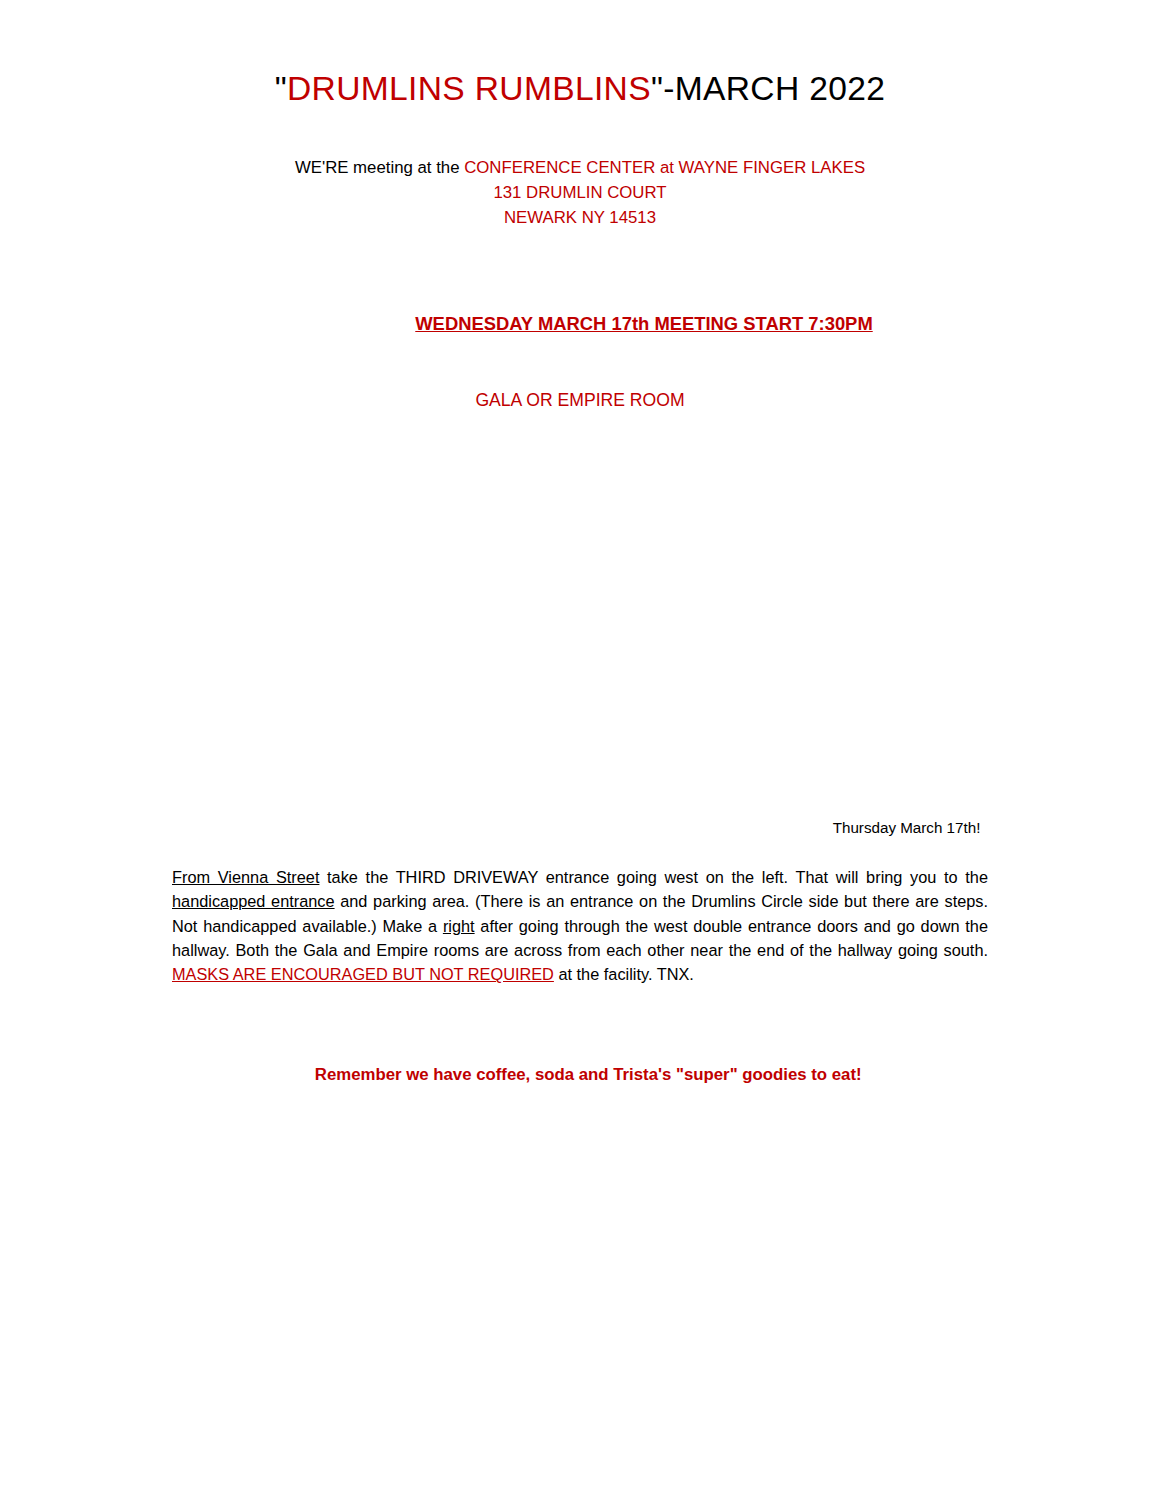"DRUMLINS RUMBLINS"-MARCH 2022
WE'RE meeting at the CONFERENCE CENTER at WAYNE FINGER LAKES
131 DRUMLIN COURT
NEWARK NY 14513
WEDNESDAY MARCH 17th MEETING START 7:30PM
GALA OR EMPIRE ROOM
Thursday March 17th!
From Vienna Street take the THIRD DRIVEWAY entrance going west on the left. That will bring you to the handicapped entrance and parking area. (There is an entrance on the Drumlins Circle side but there are steps. Not handicapped available.) Make a right after going through the west double entrance doors and go down the hallway. Both the Gala and Empire rooms are across from each other near the end of the hallway going south. MASKS ARE ENCOURAGED BUT NOT REQUIRED at the facility. TNX.
Remember we have coffee, soda and Trista's "super" goodies to eat!